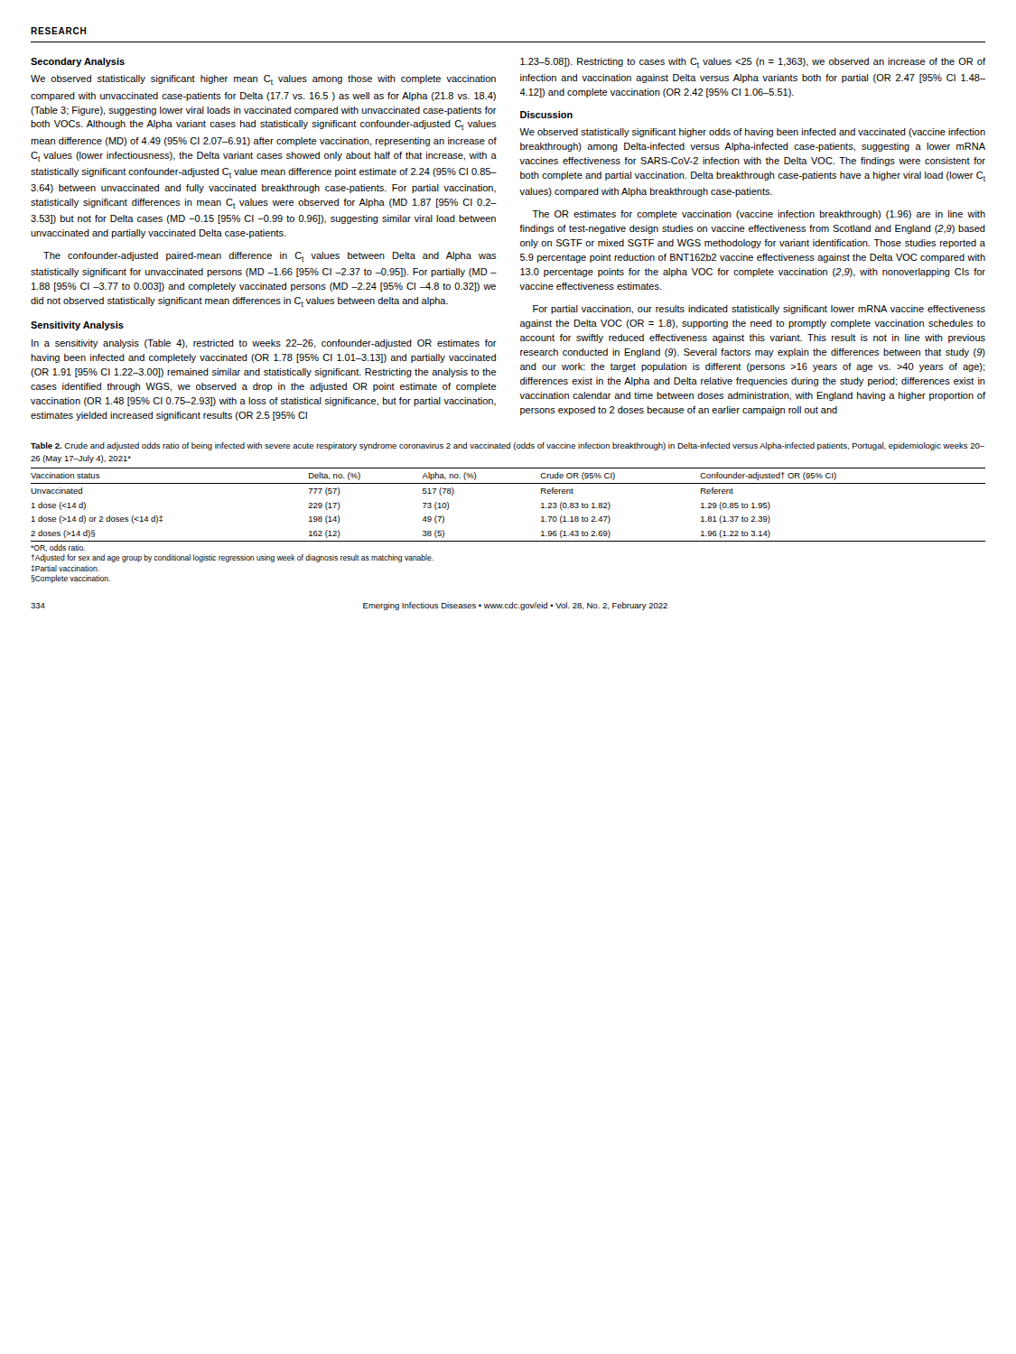RESEARCH
Secondary Analysis
We observed statistically significant higher mean Ct values among those with complete vaccination compared with unvaccinated case-patients for Delta (17.7 vs. 16.5 ) as well as for Alpha (21.8 vs. 18.4) (Table 3; Figure), suggesting lower viral loads in vaccinated compared with unvaccinated case-patients for both VOCs. Although the Alpha variant cases had statistically significant confounder-adjusted Ct values mean difference (MD) of 4.49 (95% CI 2.07–6.91) after complete vaccination, representing an increase of Ct values (lower infectiousness), the Delta variant cases showed only about half of that increase, with a statistically significant confounder-adjusted Ct value mean difference point estimate of 2.24 (95% CI 0.85–3.64) between unvaccinated and fully vaccinated breakthrough case-patients. For partial vaccination, statistically significant differences in mean Ct values were observed for Alpha (MD 1.87 [95% CI 0.2–3.53]) but not for Delta cases (MD −0.15 [95% CI −0.99 to 0.96]), suggesting similar viral load between unvaccinated and partially vaccinated Delta case-patients.
The confounder-adjusted paired-mean difference in Ct values between Delta and Alpha was statistically significant for unvaccinated persons (MD –1.66 [95% CI –2.37 to –0.95]). For partially (MD –1.88 [95% CI –3.77 to 0.003]) and completely vaccinated persons (MD –2.24 [95% CI –4.8 to 0.32]) we did not observed statistically significant mean differences in Ct values between delta and alpha.
Sensitivity Analysis
In a sensitivity analysis (Table 4), restricted to weeks 22–26, confounder-adjusted OR estimates for having been infected and completely vaccinated (OR 1.78 [95% CI 1.01–3.13]) and partially vaccinated (OR 1.91 [95% CI 1.22–3.00]) remained similar and statistically significant. Restricting the analysis to the cases identified through WGS, we observed a drop in the adjusted OR point estimate of complete vaccination (OR 1.48 [95% CI 0.75–2.93]) with a loss of statistical significance, but for partial vaccination, estimates yielded increased significant results (OR 2.5 [95% CI
1.23–5.08]). Restricting to cases with Ct values <25 (n = 1,363), we observed an increase of the OR of infection and vaccination against Delta versus Alpha variants both for partial (OR 2.47 [95% CI 1.48–4.12]) and complete vaccination (OR 2.42 [95% CI 1.06–5.51).
Discussion
We observed statistically significant higher odds of having been infected and vaccinated (vaccine infection breakthrough) among Delta-infected versus Alpha-infected case-patients, suggesting a lower mRNA vaccines effectiveness for SARS-CoV-2 infection with the Delta VOC. The findings were consistent for both complete and partial vaccination. Delta breakthrough case-patients have a higher viral load (lower Ct values) compared with Alpha breakthrough case-patients.
The OR estimates for complete vaccination (vaccine infection breakthrough) (1.96) are in line with findings of test-negative design studies on vaccine effectiveness from Scotland and England (2,9) based only on SGTF or mixed SGTF and WGS methodology for variant identification. Those studies reported a 5.9 percentage point reduction of BNT162b2 vaccine effectiveness against the Delta VOC compared with 13.0 percentage points for the alpha VOC for complete vaccination (2,9), with nonoverlapping CIs for vaccine effectiveness estimates.
For partial vaccination, our results indicated statistically significant lower mRNA vaccine effectiveness against the Delta VOC (OR = 1.8), supporting the need to promptly complete vaccination schedules to account for swiftly reduced effectiveness against this variant. This result is not in line with previous research conducted in England (9). Several factors may explain the differences between that study (9) and our work: the target population is different (persons >16 years of age vs. >40 years of age); differences exist in the Alpha and Delta relative frequencies during the study period; differences exist in vaccination calendar and time between doses administration, with England having a higher proportion of persons exposed to 2 doses because of an earlier campaign roll out and
Table 2. Crude and adjusted odds ratio of being infected with severe acute respiratory syndrome coronavirus 2 and vaccinated (odds of vaccine infection breakthrough) in Delta-infected versus Alpha-infected patients, Portugal, epidemiologic weeks 20–26 (May 17–July 4), 2021*
| Vaccination status | Delta, no. (%) | Alpha, no. (%) | Crude OR (95% CI) | Confounder-adjusted† OR (95% CI) |
| --- | --- | --- | --- | --- |
| Unvaccinated | 777 (57) | 517 (78) | Referent | Referent |
| 1 dose (<14 d) | 229 (17) | 73 (10) | 1.23 (0.83 to 1.82) | 1.29 (0.85 to 1.95) |
| 1 dose (>14 d) or 2 doses (<14 d)‡ | 198 (14) | 49 (7) | 1.70 (1.18 to 2.47) | 1.81 (1.37 to 2.39) |
| 2 doses (>14 d)§ | 162 (12) | 38 (5) | 1.96 (1.43 to 2.69) | 1.96 (1.22 to 3.14) |
*OR, odds ratio.
†Adjusted for sex and age group by conditional logistic regression using week of diagnosis result as matching variable.
‡Partial vaccination.
§Complete vaccination.
334 Emerging Infectious Diseases • www.cdc.gov/eid • Vol. 28, No. 2, February 2022